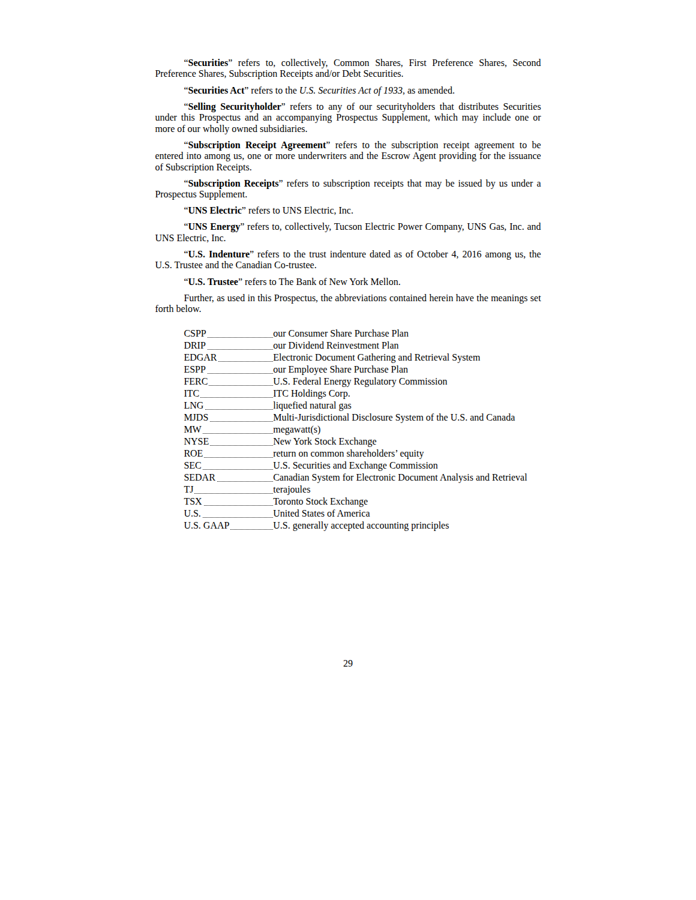“Securities” refers to, collectively, Common Shares, First Preference Shares, Second Preference Shares, Subscription Receipts and/or Debt Securities.
“Securities Act” refers to the U.S. Securities Act of 1933, as amended.
“Selling Securityholder” refers to any of our securityholders that distributes Securities under this Prospectus and an accompanying Prospectus Supplement, which may include one or more of our wholly owned subsidiaries.
“Subscription Receipt Agreement” refers to the subscription receipt agreement to be entered into among us, one or more underwriters and the Escrow Agent providing for the issuance of Subscription Receipts.
“Subscription Receipts” refers to subscription receipts that may be issued by us under a Prospectus Supplement.
“UNS Electric” refers to UNS Electric, Inc.
“UNS Energy” refers to, collectively, Tucson Electric Power Company, UNS Gas, Inc. and UNS Electric, Inc.
“U.S. Indenture” refers to the trust indenture dated as of October 4, 2016 among us, the U.S. Trustee and the Canadian Co-trustee.
“U.S. Trustee” refers to The Bank of New York Mellon.
Further, as used in this Prospectus, the abbreviations contained herein have the meanings set forth below.
| CSPP | our Consumer Share Purchase Plan |
| DRIP | our Dividend Reinvestment Plan |
| EDGAR | Electronic Document Gathering and Retrieval System |
| ESPP | our Employee Share Purchase Plan |
| FERC | U.S. Federal Energy Regulatory Commission |
| ITC | ITC Holdings Corp. |
| LNG | liquefied natural gas |
| MJDS | Multi-Jurisdictional Disclosure System of the U.S. and Canada |
| MW | megawatt(s) |
| NYSE | New York Stock Exchange |
| ROE | return on common shareholders’ equity |
| SEC | U.S. Securities and Exchange Commission |
| SEDAR | Canadian System for Electronic Document Analysis and Retrieval |
| TJ | terajoules |
| TSX | Toronto Stock Exchange |
| U.S. | United States of America |
| U.S. GAAP | U.S. generally accepted accounting principles |
29